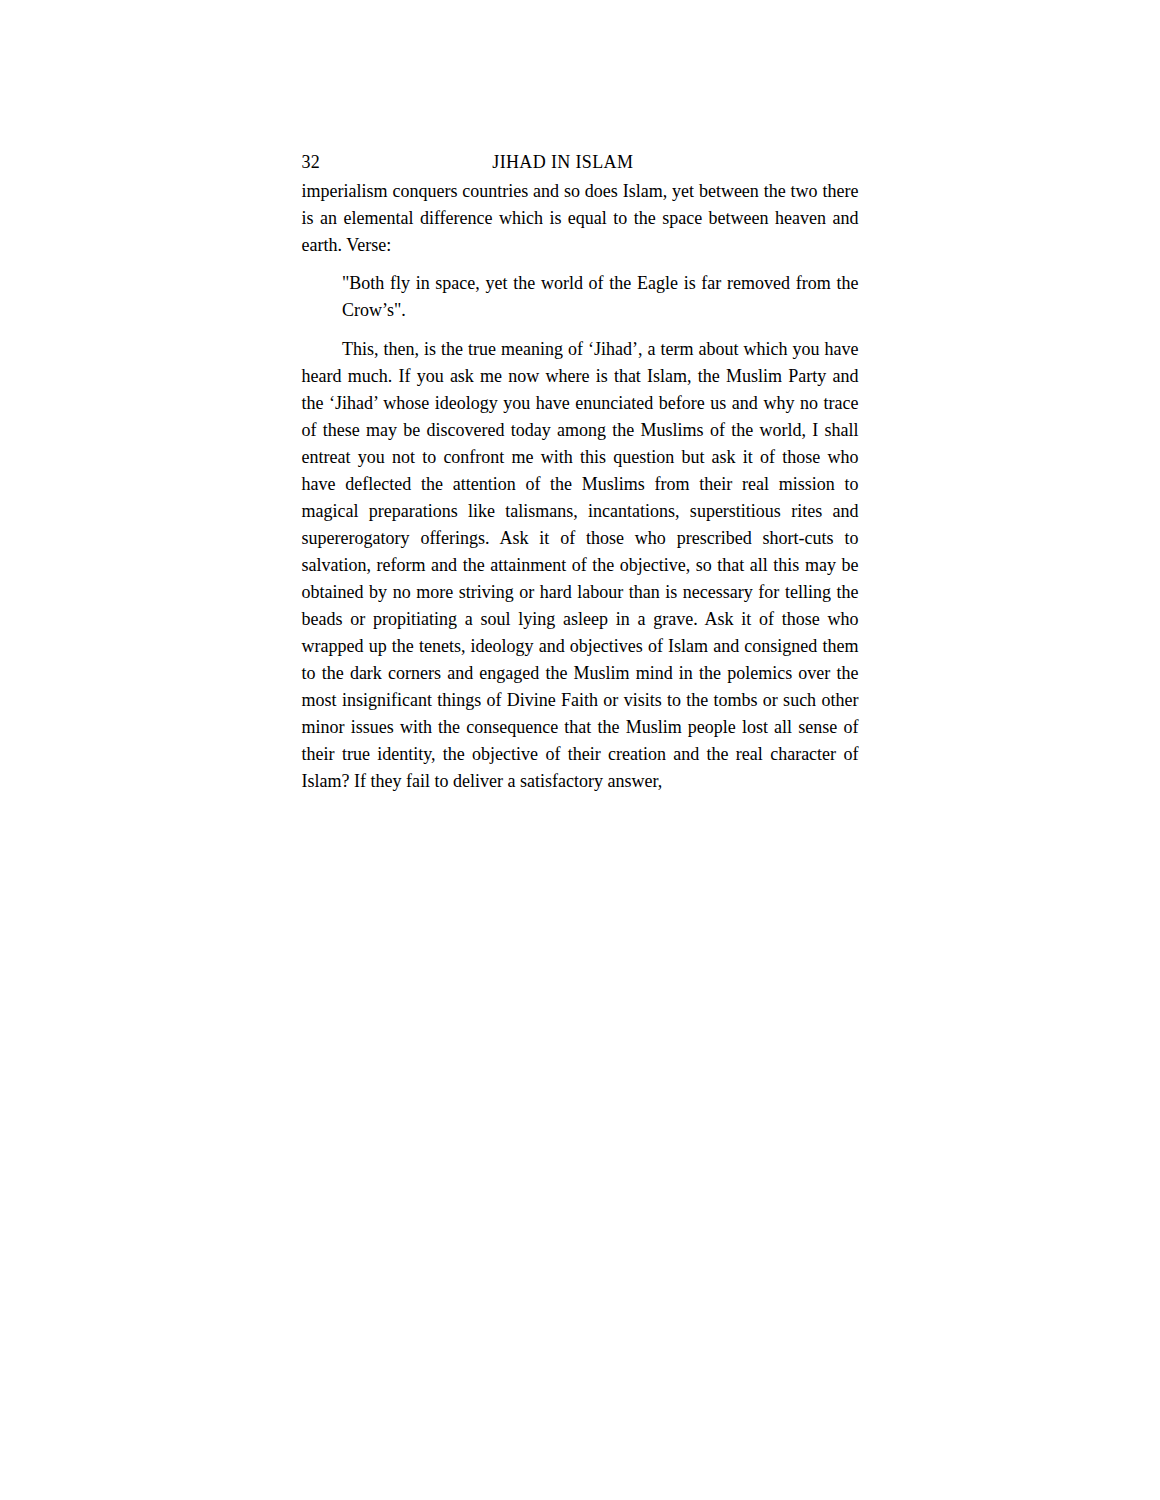32 JIHAD IN ISLAM
imperialism conquers countries and so does Islam, yet between the two there is an elemental difference which is equal to the space between heaven and earth. Verse:
"Both fly in space, yet the world of the Eagle is far removed from the Crow’s".
This, then, is the true meaning of ‘Jihad’, a term about which you have heard much. If you ask me now where is that Islam, the Muslim Party and the ‘Jihad’ whose ideology you have enunciated before us and why no trace of these may be discovered today among the Muslims of the world, I shall entreat you not to confront me with this question but ask it of those who have deflected the attention of the Muslims from their real mission to magical preparations like talismans, incantations, superstitious rites and supererogatory offerings. Ask it of those who prescribed short-cuts to salvation, reform and the attainment of the objective, so that all this may be obtained by no more striving or hard labour than is necessary for telling the beads or propitiating a soul lying asleep in a grave. Ask it of those who wrapped up the tenets, ideology and objectives of Islam and consigned them to the dark corners and engaged the Muslim mind in the polemics over the most insignificant things of Divine Faith or visits to the tombs or such other minor issues with the consequence that the Muslim people lost all sense of their true identity, the objective of their creation and the real character of Islam? If they fail to deliver a satisfactory answer,